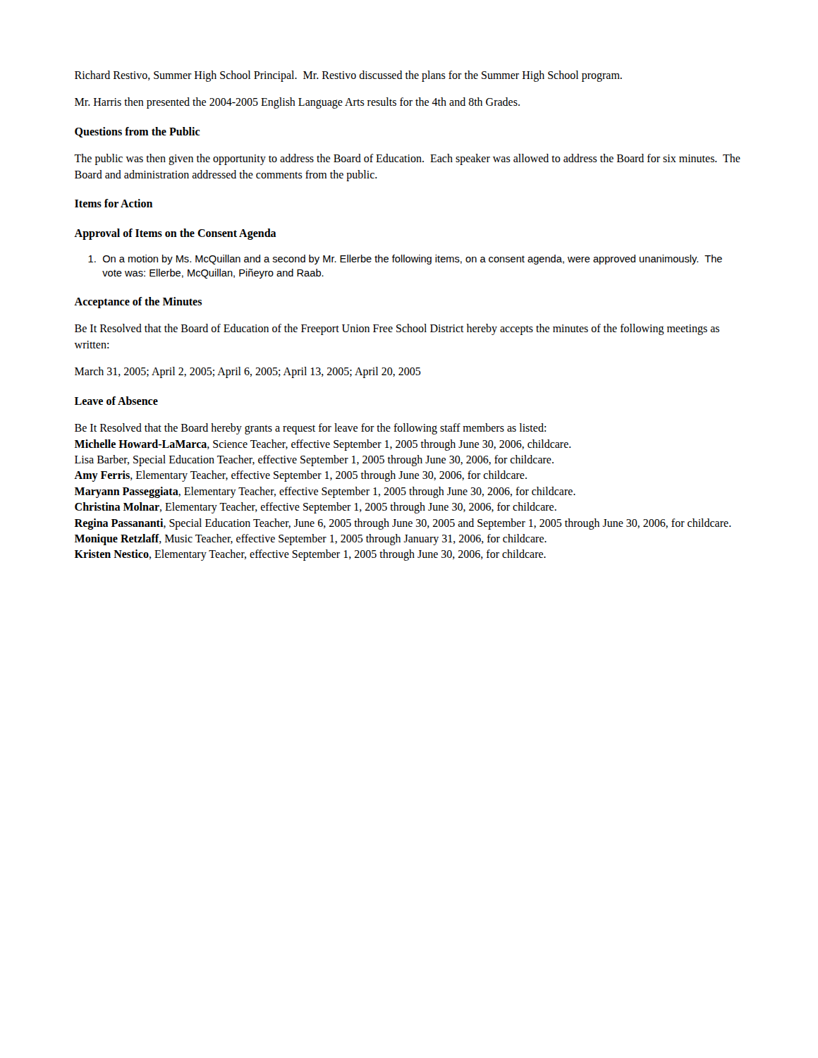Richard Restivo, Summer High School Principal. Mr. Restivo discussed the plans for the Summer High School program.
Mr. Harris then presented the 2004-2005 English Language Arts results for the 4th and 8th Grades.
Questions from the Public
The public was then given the opportunity to address the Board of Education. Each speaker was allowed to address the Board for six minutes. The Board and administration addressed the comments from the public.
Items for Action
Approval of Items on the Consent Agenda
On a motion by Ms. McQuillan and a second by Mr. Ellerbe the following items, on a consent agenda, were approved unanimously. The vote was: Ellerbe, McQuillan, Piñeyro and Raab.
Acceptance of the Minutes
Be It Resolved that the Board of Education of the Freeport Union Free School District hereby accepts the minutes of the following meetings as written:
March 31, 2005; April 2, 2005; April 6, 2005; April 13, 2005; April 20, 2005
Leave of Absence
Be It Resolved that the Board hereby grants a request for leave for the following staff members as listed:
Michelle Howard-LaMarca, Science Teacher, effective September 1, 2005 through June 30, 2006, childcare.
Lisa Barber, Special Education Teacher, effective September 1, 2005 through June 30, 2006, for childcare.
Amy Ferris, Elementary Teacher, effective September 1, 2005 through June 30, 2006, for childcare.
Maryann Passeggiata, Elementary Teacher, effective September 1, 2005 through June 30, 2006, for childcare.
Christina Molnar, Elementary Teacher, effective September 1, 2005 through June 30, 2006, for childcare.
Regina Passananti, Special Education Teacher, June 6, 2005 through June 30, 2005 and September 1, 2005 through June 30, 2006, for childcare.
Monique Retzlaff, Music Teacher, effective September 1, 2005 through January 31, 2006, for childcare.
Kristen Nestico, Elementary Teacher, effective September 1, 2005 through June 30, 2006, for childcare.